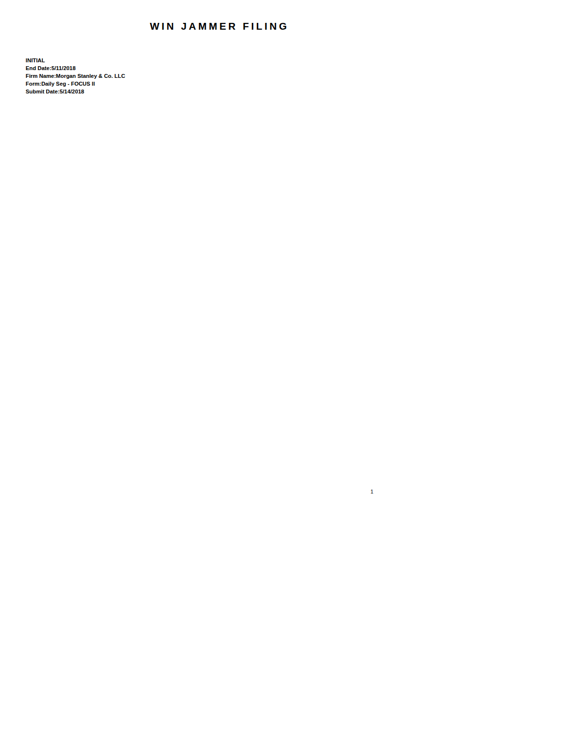WIN JAMMER FILING
INITIAL
End Date:5/11/2018
Firm Name:Morgan Stanley & Co. LLC
Form:Daily Seg - FOCUS II
Submit Date:5/14/2018
1